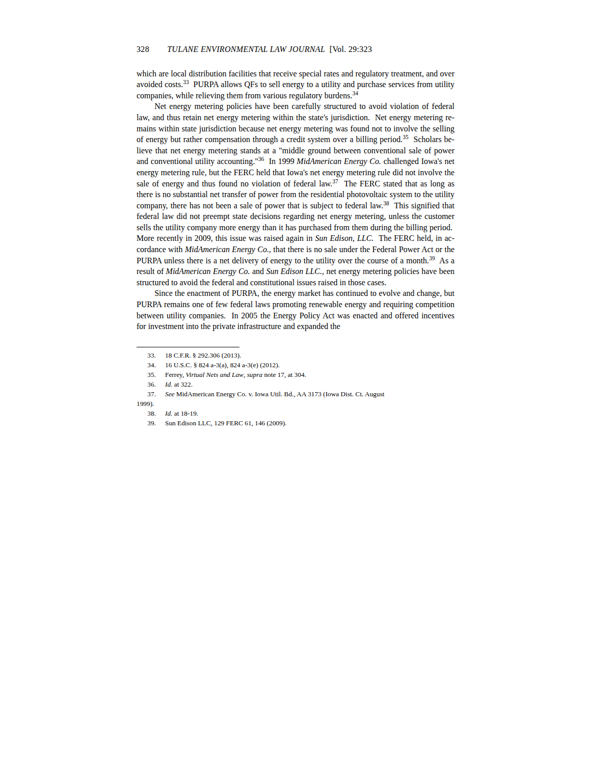328 TULANE ENVIRONMENTAL LAW JOURNAL [Vol. 29:323
which are local distribution facilities that receive special rates and regulatory treatment, and over avoided costs.33 PURPA allows QFs to sell energy to a utility and purchase services from utility companies, while relieving them from various regulatory burdens.34
Net energy metering policies have been carefully structured to avoid violation of federal law, and thus retain net energy metering within the state's jurisdiction. Net energy metering remains within state jurisdiction because net energy metering was found not to involve the selling of energy but rather compensation through a credit system over a billing period.35 Scholars believe that net energy metering stands at a "middle ground between conventional sale of power and conventional utility accounting."36 In 1999 MidAmerican Energy Co. challenged Iowa's net energy metering rule, but the FERC held that Iowa's net energy metering rule did not involve the sale of energy and thus found no violation of federal law.37 The FERC stated that as long as there is no substantial net transfer of power from the residential photovoltaic system to the utility company, there has not been a sale of power that is subject to federal law.38 This signified that federal law did not preempt state decisions regarding net energy metering, unless the customer sells the utility company more energy than it has purchased from them during the billing period. More recently in 2009, this issue was raised again in Sun Edison, LLC. The FERC held, in accordance with MidAmerican Energy Co., that there is no sale under the Federal Power Act or the PURPA unless there is a net delivery of energy to the utility over the course of a month.39 As a result of MidAmerican Energy Co. and Sun Edison LLC., net energy metering policies have been structured to avoid the federal and constitutional issues raised in those cases.
Since the enactment of PURPA, the energy market has continued to evolve and change, but PURPA remains one of few federal laws promoting renewable energy and requiring competition between utility companies. In 2005 the Energy Policy Act was enacted and offered incentives for investment into the private infrastructure and expanded the
33. 18 C.F.R. § 292.306 (2013).
34. 16 U.S.C. § 824 a-3(a), 824 a-3(e) (2012).
35. Ferrey, Virtual Nets and Law, supra note 17, at 304.
36. Id. at 322.
37. See MidAmerican Energy Co. v. Iowa Util. Bd., AA 3173 (Iowa Dist. Ct. August
1999).
38. Id. at 18-19.
39. Sun Edison LLC, 129 FERC 61, 146 (2009).